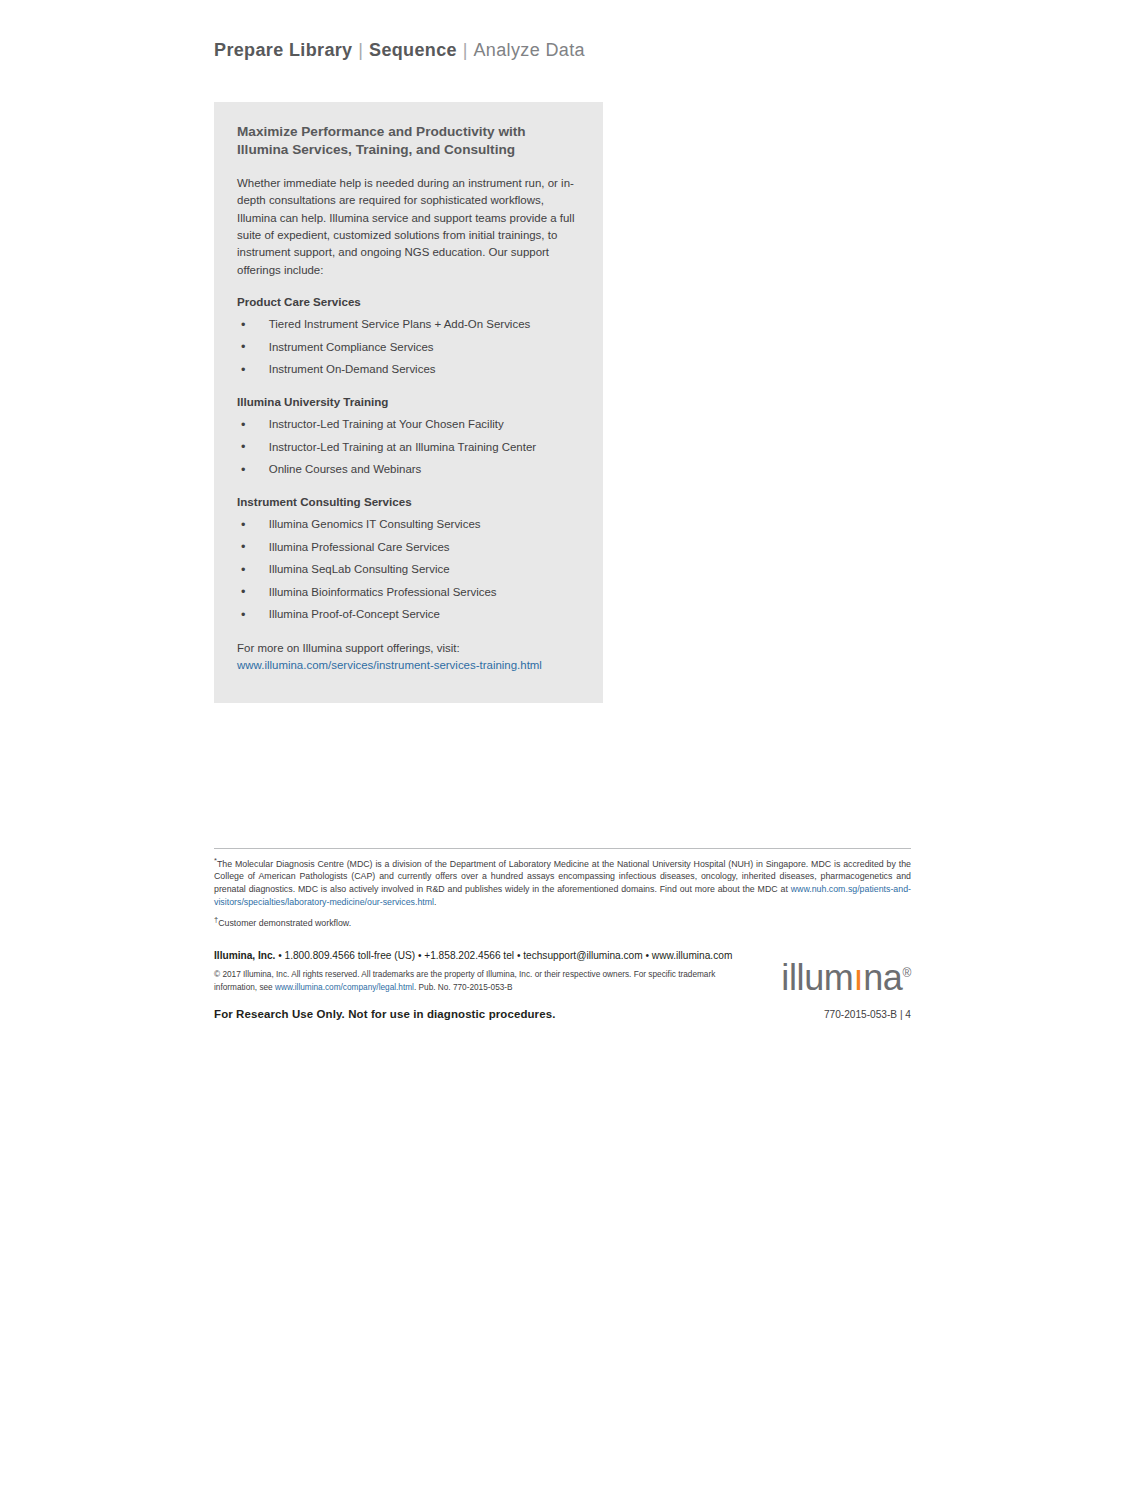Prepare Library|Sequence|Analyze Data
Maximize Performance and Productivity with Illumina Services, Training, and Consulting
Whether immediate help is needed during an instrument run, or in-depth consultations are required for sophisticated workflows, Illumina can help. Illumina service and support teams provide a full suite of expedient, customized solutions from initial trainings, to instrument support, and ongoing NGS education. Our support offerings include:
Product Care Services
Tiered Instrument Service Plans + Add-On Services
Instrument Compliance Services
Instrument On-Demand Services
Illumina University Training
Instructor-Led Training at Your Chosen Facility
Instructor-Led Training at an Illumina Training Center
Online Courses and Webinars
Instrument Consulting Services
Illumina Genomics IT Consulting Services
Illumina Professional Care Services
Illumina SeqLab Consulting Service
Illumina Bioinformatics Professional Services
Illumina Proof-of-Concept Service
For more on Illumina support offerings, visit:
www.illumina.com/services/instrument-services-training.html
*The Molecular Diagnosis Centre (MDC) is a division of the Department of Laboratory Medicine at the National University Hospital (NUH) in Singapore. MDC is accredited by the College of American Pathologists (CAP) and currently offers over a hundred assays encompassing infectious diseases, oncology, inherited diseases, pharmacogenetics and prenatal diagnostics. MDC is also actively involved in R&D and publishes widely in the aforementioned domains. Find out more about the MDC at www.nuh.com.sg/patients-and-visitors/specialties/laboratory-medicine/our-services.html.
†Customer demonstrated workflow.
Illumina, Inc. • 1.800.809.4566 toll-free (US) • +1.858.202.4566 tel • techsupport@illumina.com • www.illumina.com
© 2017 Illumina, Inc. All rights reserved. All trademarks are the property of Illumina, Inc. or their respective owners. For specific trademark information, see www.illumina.com/company/legal.html. Pub. No. 770-2015-053-B
For Research Use Only. Not for use in diagnostic procedures.
770-2015-053-B | 4
illumına®